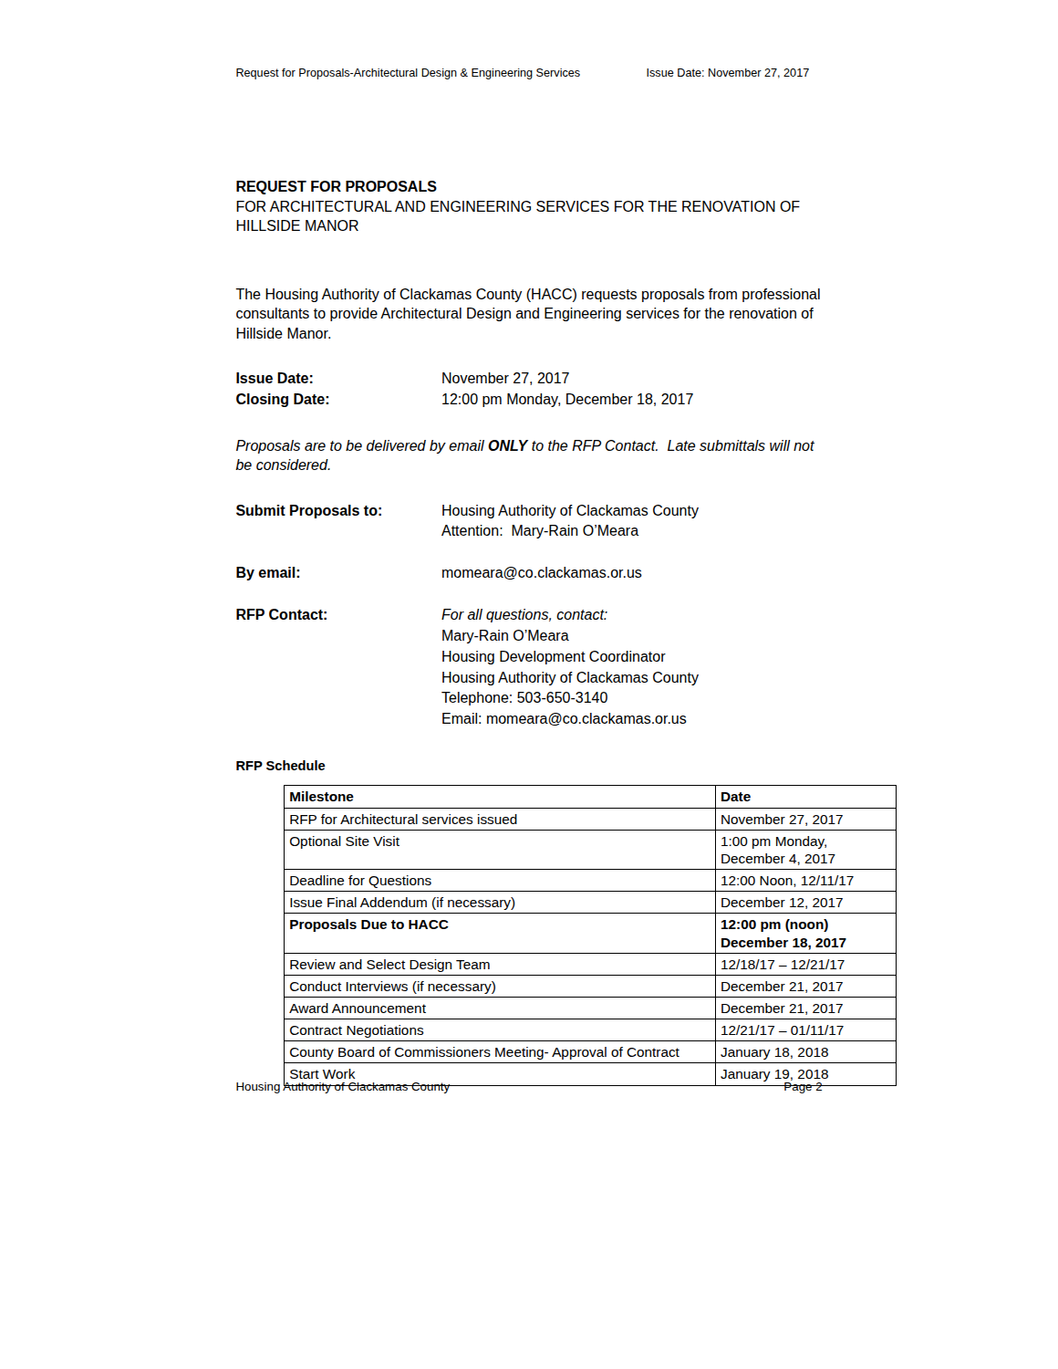Request for Proposals-Architectural Design & Engineering Services
Issue Date: November 27, 2017
REQUEST FOR PROPOSALS FOR ARCHITECTURAL AND ENGINEERING SERVICES FOR THE RENOVATION OF HILLSIDE MANOR
The Housing Authority of Clackamas County (HACC) requests proposals from professional consultants to provide Architectural Design and Engineering services for the renovation of Hillside Manor.
| Issue Date: | November 27, 2017 |
| Closing Date: | 12:00 pm Monday, December 18, 2017 |
Proposals are to be delivered by email ONLY to the RFP Contact. Late submittals will not be considered.
| Submit Proposals to: | Housing Authority of Clackamas County |
| | Attention: Mary-Rain O’Meara |
| By email: | momeara@co.clackamas.or.us |
| RFP Contact: | For all questions, contact: |
| | Mary-Rain O’Meara |
| | Housing Development Coordinator |
| | Housing Authority of Clackamas County |
| | Telephone: 503-650-3140 |
| | Email: momeara@co.clackamas.or.us |
RFP Schedule
| Milestone | Date |
| --- | --- |
| RFP for Architectural services issued | November 27, 2017 |
| Optional Site Visit | 1:00 pm Monday, December 4, 2017 |
| Deadline for Questions | 12:00 Noon, 12/11/17 |
| Issue Final Addendum (if necessary) | December 12, 2017 |
| Proposals Due to HACC | 12:00 pm (noon) December 18, 2017 |
| Review and Select Design Team | 12/18/17 – 12/21/17 |
| Conduct Interviews (if necessary) | December 21, 2017 |
| Award Announcement | December 21, 2017 |
| Contract Negotiations | 12/21/17 – 01/11/17 |
| County Board of Commissioners Meeting- Approval of Contract | January 18, 2018 |
| Start Work | January 19, 2018 |
Housing Authority of Clackamas County
Page 2